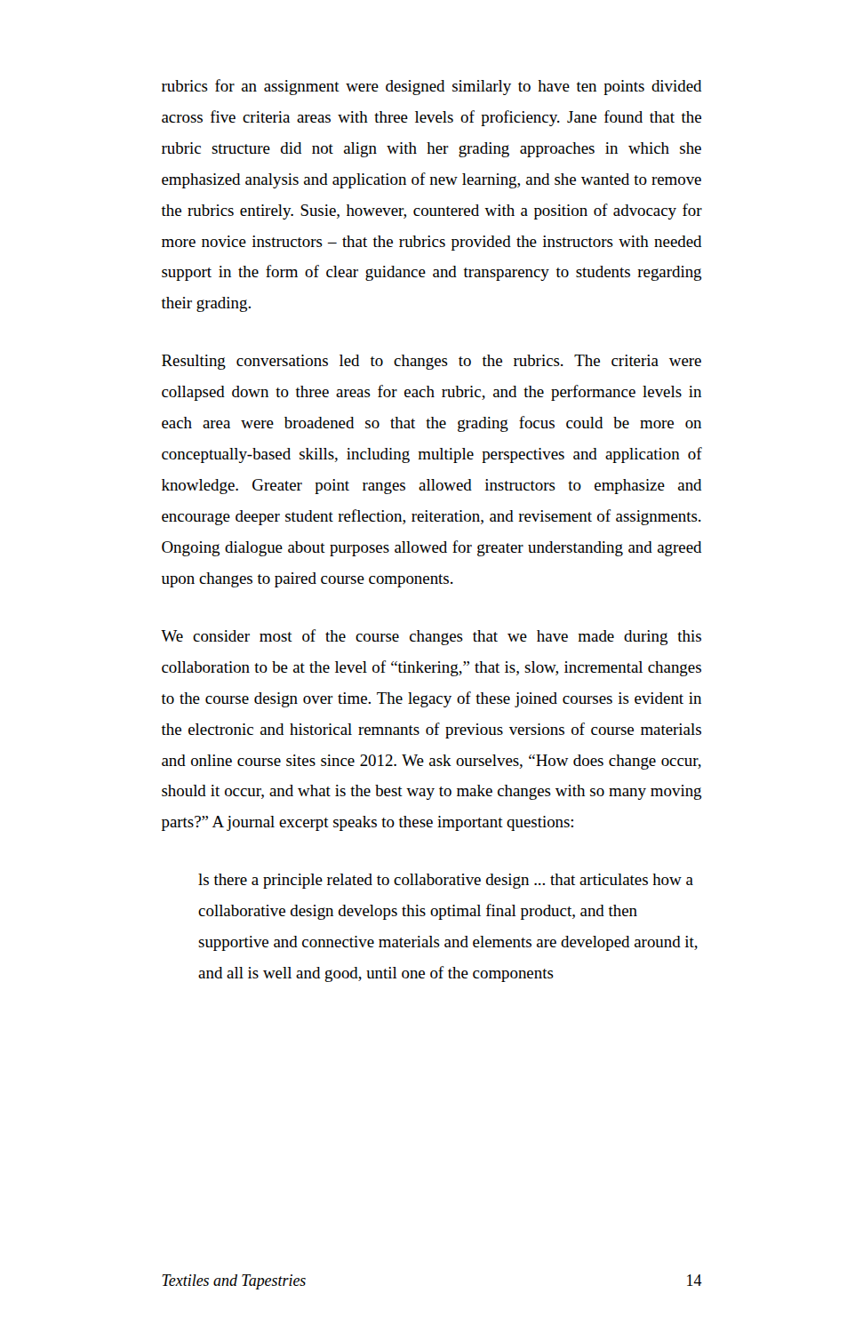rubrics for an assignment were designed similarly to have ten points divided across five criteria areas with three levels of proficiency. Jane found that the rubric structure did not align with her grading approaches in which she emphasized analysis and application of new learning, and she wanted to remove the rubrics entirely. Susie, however, countered with a position of advocacy for more novice instructors – that the rubrics provided the instructors with needed support in the form of clear guidance and transparency to students regarding their grading.
Resulting conversations led to changes to the rubrics. The criteria were collapsed down to three areas for each rubric, and the performance levels in each area were broadened so that the grading focus could be more on conceptually-based skills, including multiple perspectives and application of knowledge. Greater point ranges allowed instructors to emphasize and encourage deeper student reflection, reiteration, and revisement of assignments. Ongoing dialogue about purposes allowed for greater understanding and agreed upon changes to paired course components.
We consider most of the course changes that we have made during this collaboration to be at the level of “tinkering,” that is, slow, incremental changes to the course design over time. The legacy of these joined courses is evident in the electronic and historical remnants of previous versions of course materials and online course sites since 2012. We ask ourselves, “How does change occur, should it occur, and what is the best way to make changes with so many moving parts?” A journal excerpt speaks to these important questions:
ls there a principle related to collaborative design ... that articulates how a collaborative design develops this optimal final product, and then supportive and connective materials and elements are developed around it, and all is well and good, until one of the components
Textiles and Tapestries 14